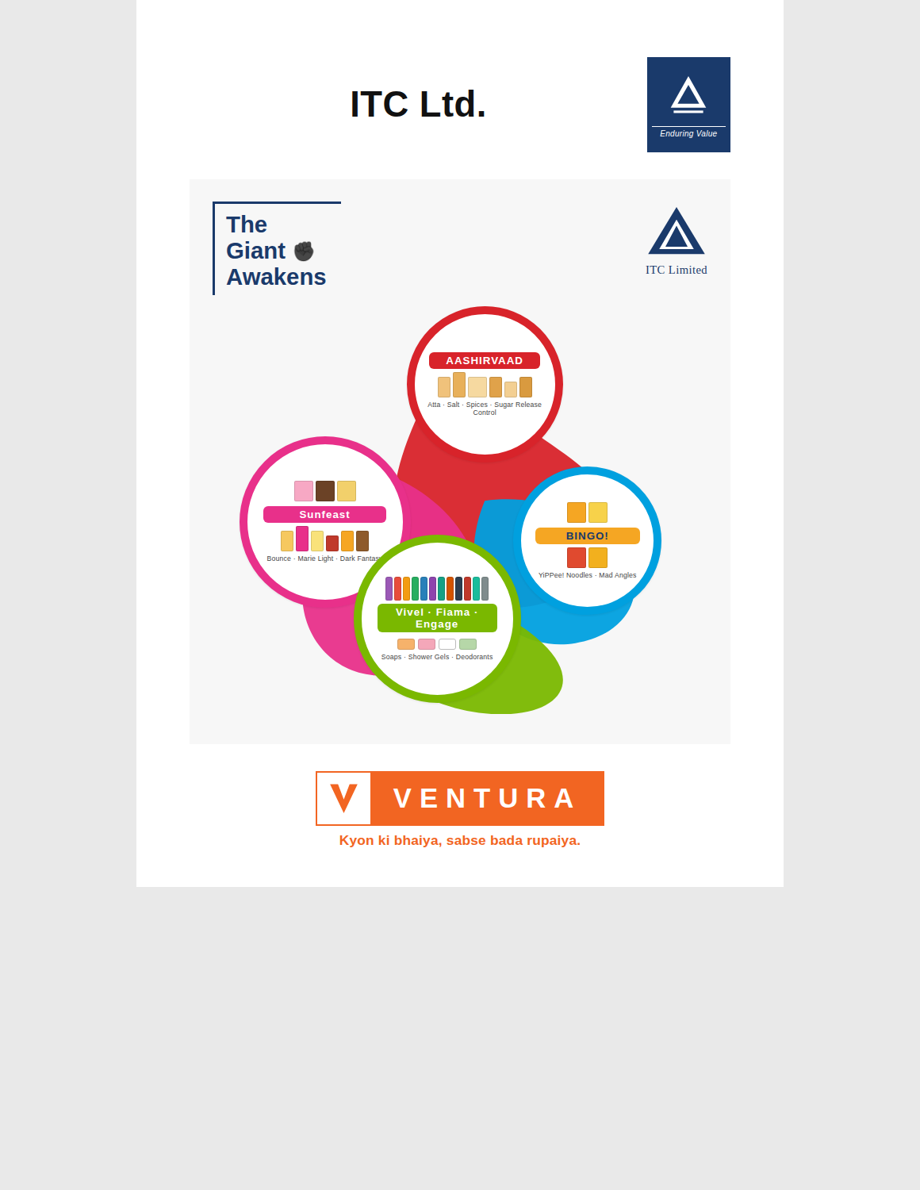ITC Ltd.
Enduring Value
The
Giant ✊
Awakens
ITC Limited
AASHIRVAAD
Atta · Salt · Spices · Sugar Release Control
Sunfeast
Bounce · Marie Light · Dark Fantasy
BINGO!
YiPPee! Noodles · Mad Angles
Vivel · Fiama · Engage
Soaps · Shower Gels · Deodorants
VENTURA
Kyon ki bhaiya, sabse bada rupaiya.